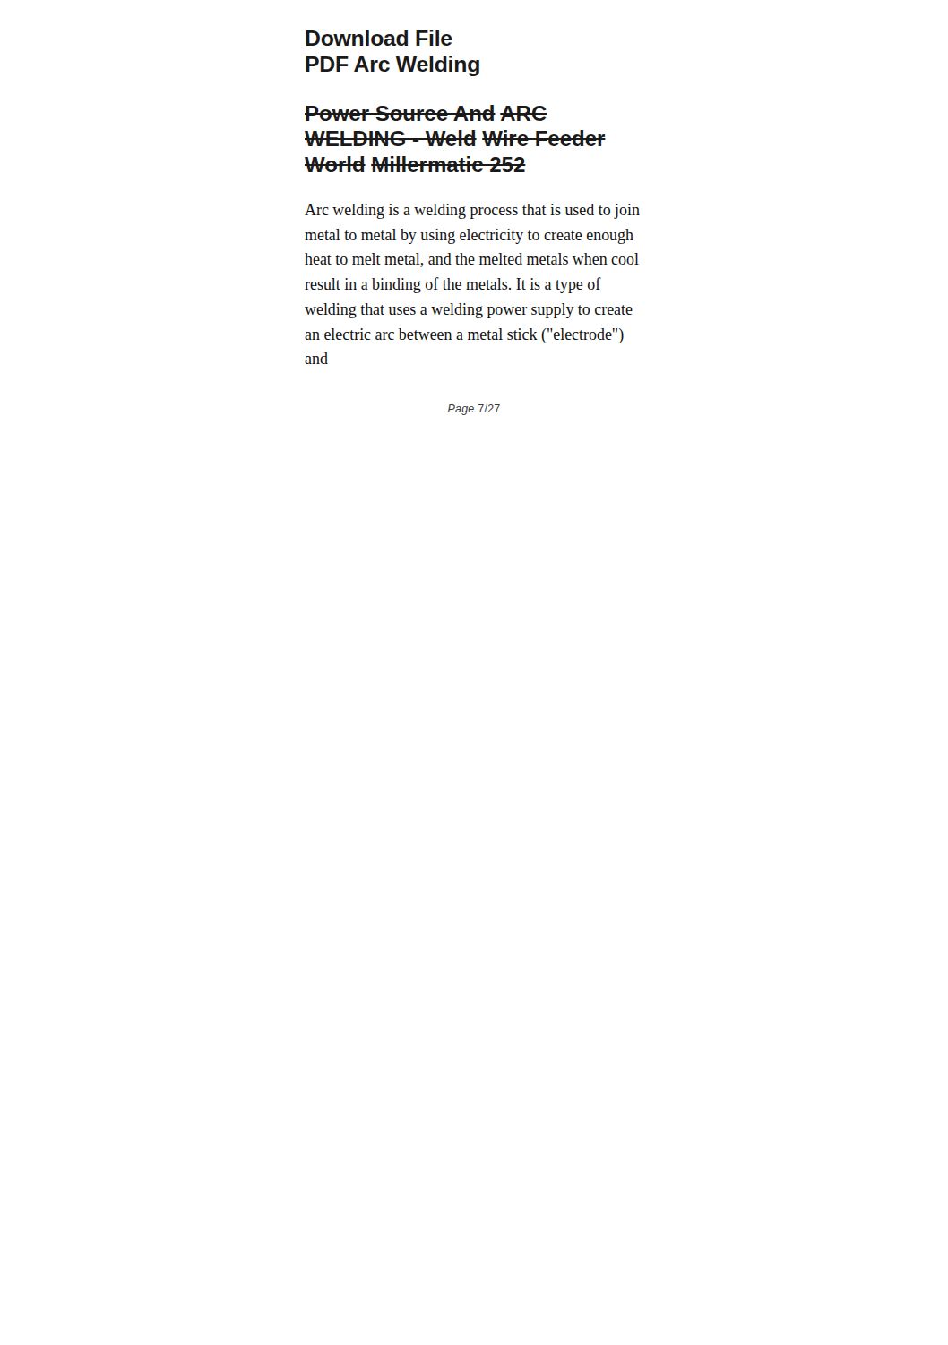Download File PDF Arc Welding
Power Source And ARC WELDING - Weld Wire Feeder World Millermatic 252
Arc welding is a welding process that is used to join metal to metal by using electricity to create enough heat to melt metal, and the melted metals when cool result in a binding of the metals. It is a type of welding that uses a welding power supply to create an electric arc between a metal stick ("electrode") and
Page 7/27